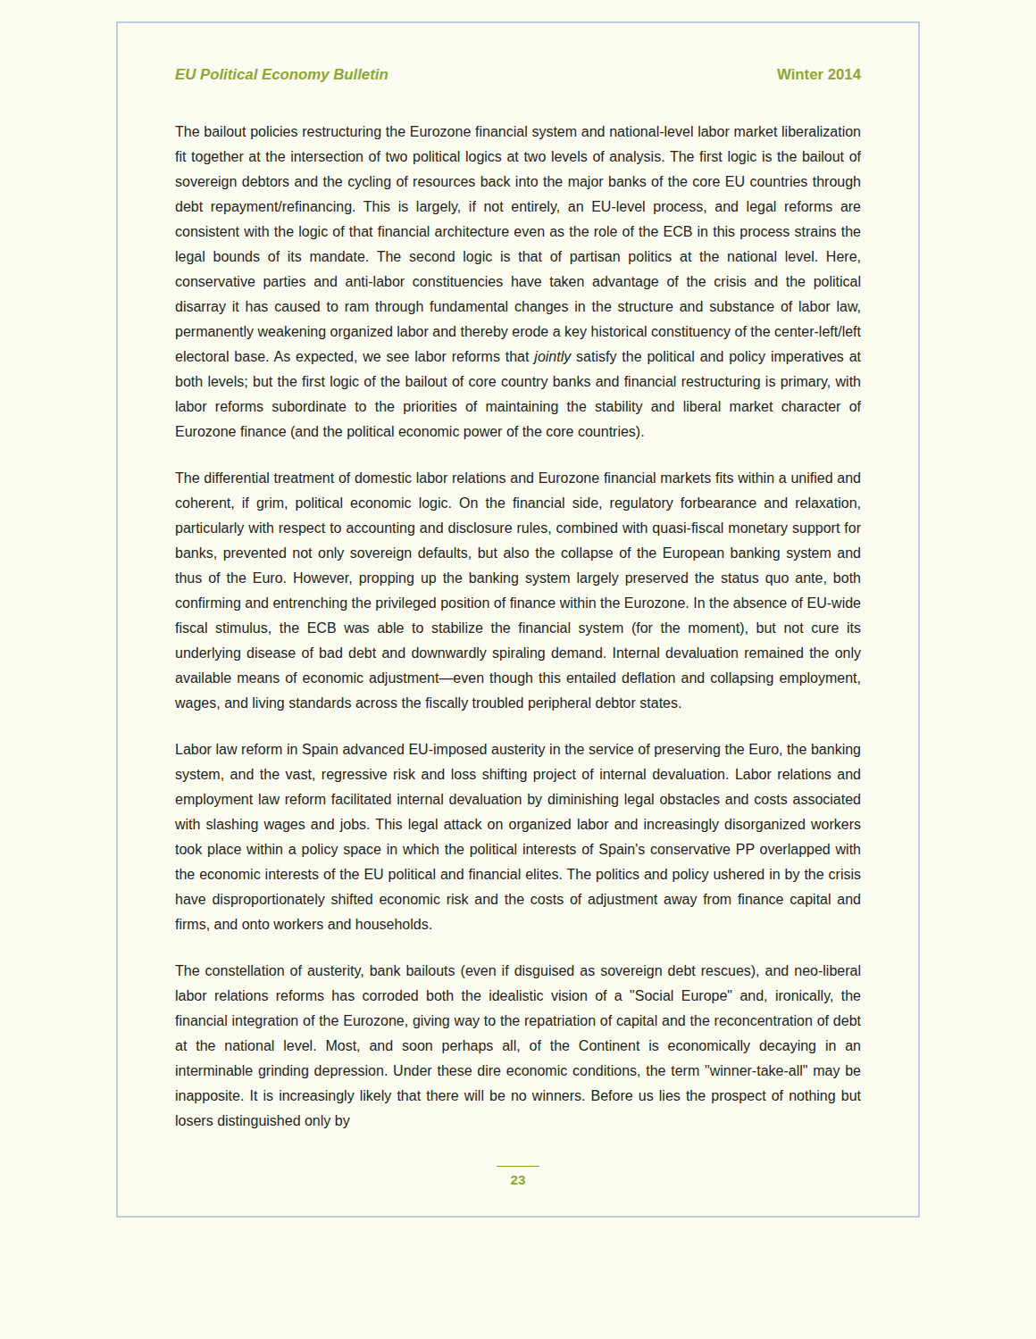EU Political Economy Bulletin Winter 2014
The bailout policies restructuring the Eurozone financial system and national-level labor market liberalization fit together at the intersection of two political logics at two levels of analysis. The first logic is the bailout of sovereign debtors and the cycling of resources back into the major banks of the core EU countries through debt repayment/refinancing. This is largely, if not entirely, an EU-level process, and legal reforms are consistent with the logic of that financial architecture even as the role of the ECB in this process strains the legal bounds of its mandate. The second logic is that of partisan politics at the national level. Here, conservative parties and anti-labor constituencies have taken advantage of the crisis and the political disarray it has caused to ram through fundamental changes in the structure and substance of labor law, permanently weakening organized labor and thereby erode a key historical constituency of the center-left/left electoral base. As expected, we see labor reforms that jointly satisfy the political and policy imperatives at both levels; but the first logic of the bailout of core country banks and financial restructuring is primary, with labor reforms subordinate to the priorities of maintaining the stability and liberal market character of Eurozone finance (and the political economic power of the core countries).
The differential treatment of domestic labor relations and Eurozone financial markets fits within a unified and coherent, if grim, political economic logic. On the financial side, regulatory forbearance and relaxation, particularly with respect to accounting and disclosure rules, combined with quasi-fiscal monetary support for banks, prevented not only sovereign defaults, but also the collapse of the European banking system and thus of the Euro. However, propping up the banking system largely preserved the status quo ante, both confirming and entrenching the privileged position of finance within the Eurozone. In the absence of EU-wide fiscal stimulus, the ECB was able to stabilize the financial system (for the moment), but not cure its underlying disease of bad debt and downwardly spiraling demand. Internal devaluation remained the only available means of economic adjustment—even though this entailed deflation and collapsing employment, wages, and living standards across the fiscally troubled peripheral debtor states.
Labor law reform in Spain advanced EU-imposed austerity in the service of preserving the Euro, the banking system, and the vast, regressive risk and loss shifting project of internal devaluation. Labor relations and employment law reform facilitated internal devaluation by diminishing legal obstacles and costs associated with slashing wages and jobs. This legal attack on organized labor and increasingly disorganized workers took place within a policy space in which the political interests of Spain's conservative PP overlapped with the economic interests of the EU political and financial elites. The politics and policy ushered in by the crisis have disproportionately shifted economic risk and the costs of adjustment away from finance capital and firms, and onto workers and households.
The constellation of austerity, bank bailouts (even if disguised as sovereign debt rescues), and neo-liberal labor relations reforms has corroded both the idealistic vision of a "Social Europe" and, ironically, the financial integration of the Eurozone, giving way to the repatriation of capital and the reconcentration of debt at the national level. Most, and soon perhaps all, of the Continent is economically decaying in an interminable grinding depression. Under these dire economic conditions, the term "winner-take-all" may be inapposite. It is increasingly likely that there will be no winners. Before us lies the prospect of nothing but losers distinguished only by
23